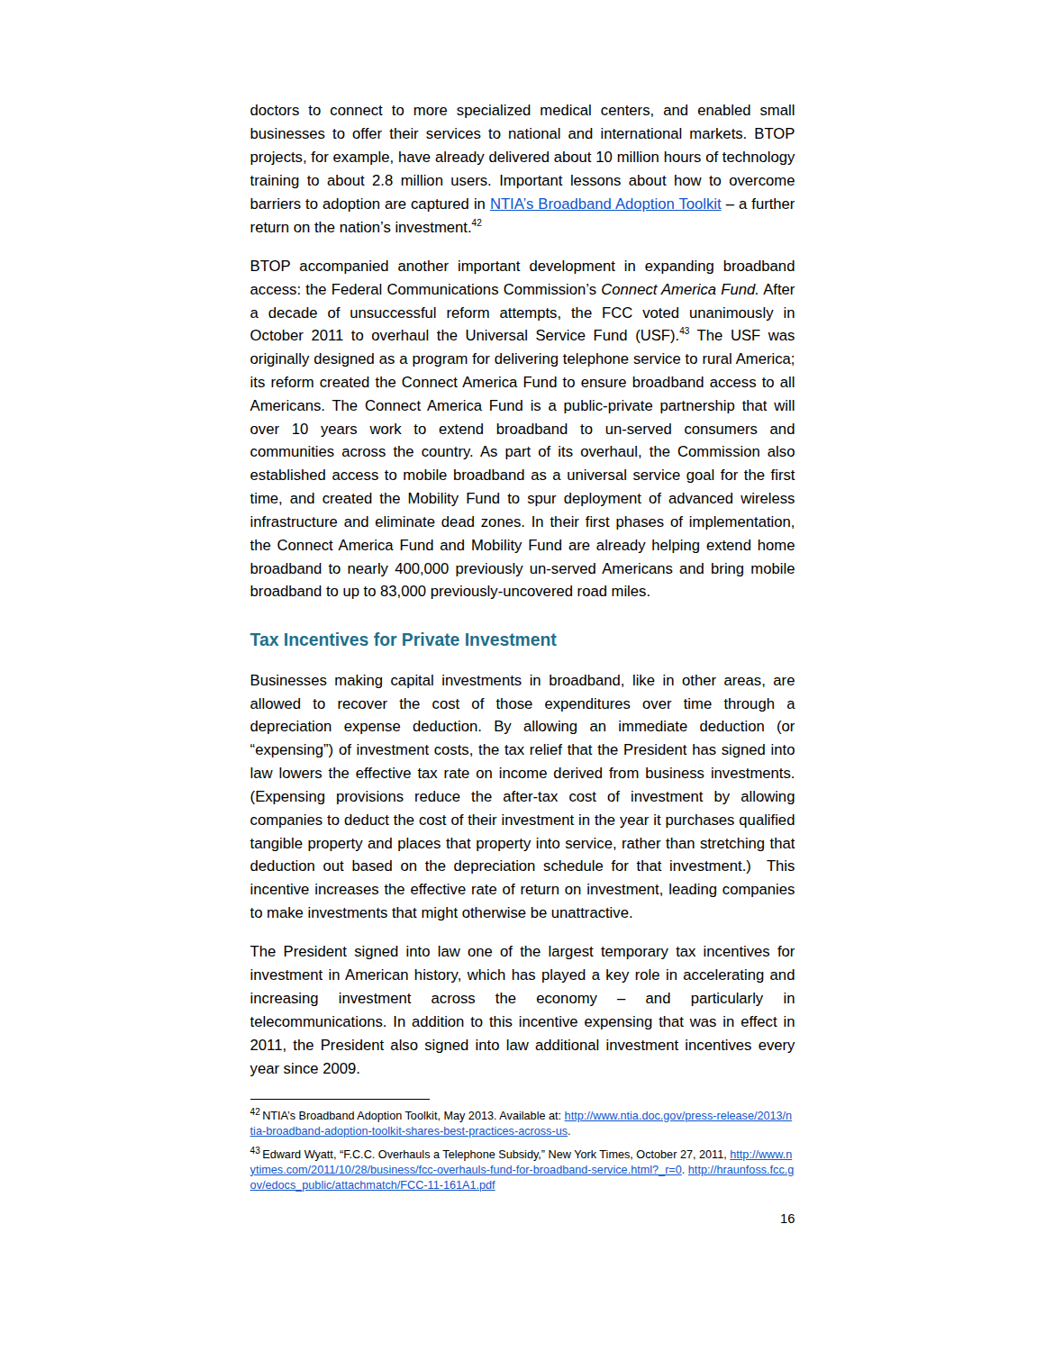doctors to connect to more specialized medical centers, and enabled small businesses to offer their services to national and international markets. BTOP projects, for example, have already delivered about 10 million hours of technology training to about 2.8 million users. Important lessons about how to overcome barriers to adoption are captured in NTIA’s Broadband Adoption Toolkit – a further return on the nation’s investment.42
BTOP accompanied another important development in expanding broadband access: the Federal Communications Commission’s Connect America Fund. After a decade of unsuccessful reform attempts, the FCC voted unanimously in October 2011 to overhaul the Universal Service Fund (USF).43 The USF was originally designed as a program for delivering telephone service to rural America; its reform created the Connect America Fund to ensure broadband access to all Americans. The Connect America Fund is a public-private partnership that will over 10 years work to extend broadband to un-served consumers and communities across the country. As part of its overhaul, the Commission also established access to mobile broadband as a universal service goal for the first time, and created the Mobility Fund to spur deployment of advanced wireless infrastructure and eliminate dead zones. In their first phases of implementation, the Connect America Fund and Mobility Fund are already helping extend home broadband to nearly 400,000 previously un-served Americans and bring mobile broadband to up to 83,000 previously-uncovered road miles.
Tax Incentives for Private Investment
Businesses making capital investments in broadband, like in other areas, are allowed to recover the cost of those expenditures over time through a depreciation expense deduction. By allowing an immediate deduction (or “expensing”) of investment costs, the tax relief that the President has signed into law lowers the effective tax rate on income derived from business investments. (Expensing provisions reduce the after-tax cost of investment by allowing companies to deduct the cost of their investment in the year it purchases qualified tangible property and places that property into service, rather than stretching that deduction out based on the depreciation schedule for that investment.) This incentive increases the effective rate of return on investment, leading companies to make investments that might otherwise be unattractive.
The President signed into law one of the largest temporary tax incentives for investment in American history, which has played a key role in accelerating and increasing investment across the economy – and particularly in telecommunications. In addition to this incentive expensing that was in effect in 2011, the President also signed into law additional investment incentives every year since 2009.
42 NTIA’s Broadband Adoption Toolkit, May 2013. Available at: http://www.ntia.doc.gov/press-release/2013/ntia-broadband-adoption-toolkit-shares-best-practices-across-us.
43 Edward Wyatt, “F.C.C. Overhauls a Telephone Subsidy,” New York Times, October 27, 2011, http://www.nytimes.com/2011/10/28/business/fcc-overhauls-fund-for-broadband-service.html?_r=0. http://hraunfoss.fcc.gov/edocs_public/attachmatch/FCC-11-161A1.pdf
16